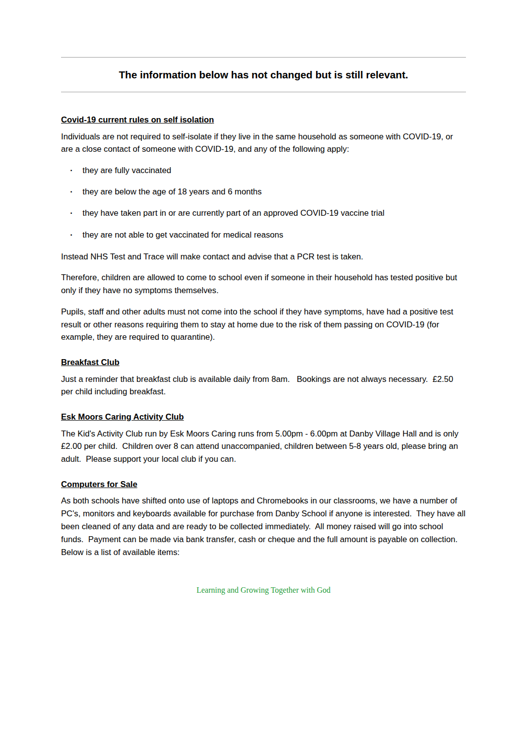The information below has not changed but is still relevant.
Covid-19 current rules on self isolation
Individuals are not required to self-isolate if they live in the same household as someone with COVID-19, or are a close contact of someone with COVID-19, and any of the following apply:
they are fully vaccinated
they are below the age of 18 years and 6 months
they have taken part in or are currently part of an approved COVID-19 vaccine trial
they are not able to get vaccinated for medical reasons
Instead NHS Test and Trace will make contact and advise that a PCR test is taken.
Therefore, children are allowed to come to school even if someone in their household has tested positive but only if they have no symptoms themselves.
Pupils, staff and other adults must not come into the school if they have symptoms, have had a positive test result or other reasons requiring them to stay at home due to the risk of them passing on COVID-19 (for example, they are required to quarantine).
Breakfast Club
Just a reminder that breakfast club is available daily from 8am. Bookings are not always necessary. £2.50 per child including breakfast.
Esk Moors Caring Activity Club
The Kid's Activity Club run by Esk Moors Caring runs from 5.00pm - 6.00pm at Danby Village Hall and is only £2.00 per child. Children over 8 can attend unaccompanied, children between 5-8 years old, please bring an adult. Please support your local club if you can.
Computers for Sale
As both schools have shifted onto use of laptops and Chromebooks in our classrooms, we have a number of PC's, monitors and keyboards available for purchase from Danby School if anyone is interested. They have all been cleaned of any data and are ready to be collected immediately. All money raised will go into school funds. Payment can be made via bank transfer, cash or cheque and the full amount is payable on collection. Below is a list of available items:
Learning and Growing Together with God